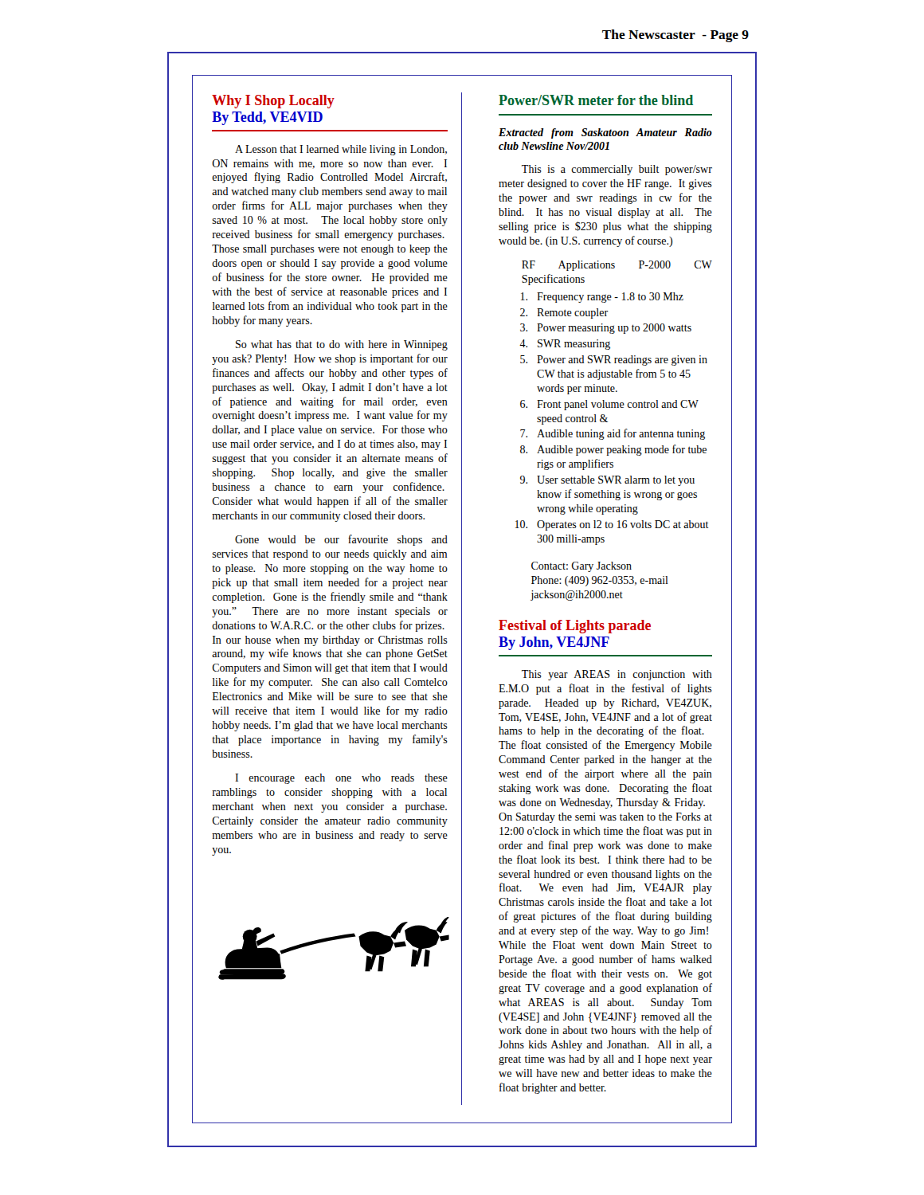The Newscaster - Page 9
Why I Shop Locally
By Tedd, VE4VID
A Lesson that I learned while living in London, ON remains with me, more so now than ever. I enjoyed flying Radio Controlled Model Aircraft, and watched many club members send away to mail order firms for ALL major purchases when they saved 10 % at most. The local hobby store only received business for small emergency purchases. Those small purchases were not enough to keep the doors open or should I say provide a good volume of business for the store owner. He provided me with the best of service at reasonable prices and I learned lots from an individual who took part in the hobby for many years.
So what has that to do with here in Winnipeg you ask? Plenty! How we shop is important for our finances and affects our hobby and other types of purchases as well. Okay, I admit I don’t have a lot of patience and waiting for mail order, even overnight doesn’t impress me. I want value for my dollar, and I place value on service. For those who use mail order service, and I do at times also, may I suggest that you consider it an alternate means of shopping. Shop locally, and give the smaller business a chance to earn your confidence. Consider what would happen if all of the smaller merchants in our community closed their doors.
Gone would be our favourite shops and services that respond to our needs quickly and aim to please. No more stopping on the way home to pick up that small item needed for a project near completion. Gone is the friendly smile and “thank you.” There are no more instant specials or donations to W.A.R.C. or the other clubs for prizes. In our house when my birthday or Christmas rolls around, my wife knows that she can phone GetSet Computers and Simon will get that item that I would like for my computer. She can also call Comtelco Electronics and Mike will be sure to see that she will receive that item I would like for my radio hobby needs. I’m glad that we have local merchants that place importance in having my family's business.
I encourage each one who reads these ramblings to consider shopping with a local merchant when next you consider a purchase. Certainly consider the amateur radio community members who are in business and ready to serve you.
Power/SWR meter for the blind
Extracted from Saskatoon Amateur Radio club Newsline Nov/2001
This is a commercially built power/swr meter designed to cover the HF range. It gives the power and swr readings in cw for the blind. It has no visual display at all. The selling price is $230 plus what the shipping would be. (in U.S. currency of course.)
RF Applications P-2000 CW Specifications
Frequency range - 1.8 to 30 Mhz
Remote coupler
Power measuring up to 2000 watts
SWR measuring
Power and SWR readings are given in CW that is adjustable from 5 to 45 words per minute.
Front panel volume control and CW speed control &
Audible tuning aid for antenna tuning
Audible power peaking mode for tube rigs or amplifiers
User settable SWR alarm to let you know if something is wrong or goes wrong while operating
Operates on l2 to 16 volts DC at about 300 milli-amps
Contact: Gary Jackson
Phone: (409) 962-0353, e-mail jackson@ih2000.net
Festival of Lights parade
By John, VE4JNF
This year AREAS in conjunction with E.M.O put a float in the festival of lights parade. Headed up by Richard, VE4ZUK, Tom, VE4SE, John, VE4JNF and a lot of great hams to help in the decorating of the float. The float consisted of the Emergency Mobile Command Center parked in the hanger at the west end of the airport where all the pain staking work was done. Decorating the float was done on Wednesday, Thursday & Friday. On Saturday the semi was taken to the Forks at 12:00 o'clock in which time the float was put in order and final prep work was done to make the float look its best. I think there had to be several hundred or even thousand lights on the float. We even had Jim, VE4AJR play Christmas carols inside the float and take a lot of great pictures of the float during building and at every step of the way. Way to go Jim! While the Float went down Main Street to Portage Ave. a good number of hams walked beside the float with their vests on. We got great TV coverage and a good explanation of what AREAS is all about. Sunday Tom (VE4SE] and John {VE4JNF} removed all the work done in about two hours with the help of Johns kids Ashley and Jonathan. All in all, a great time was had by all and I hope next year we will have new and better ideas to make the float brighter and better.